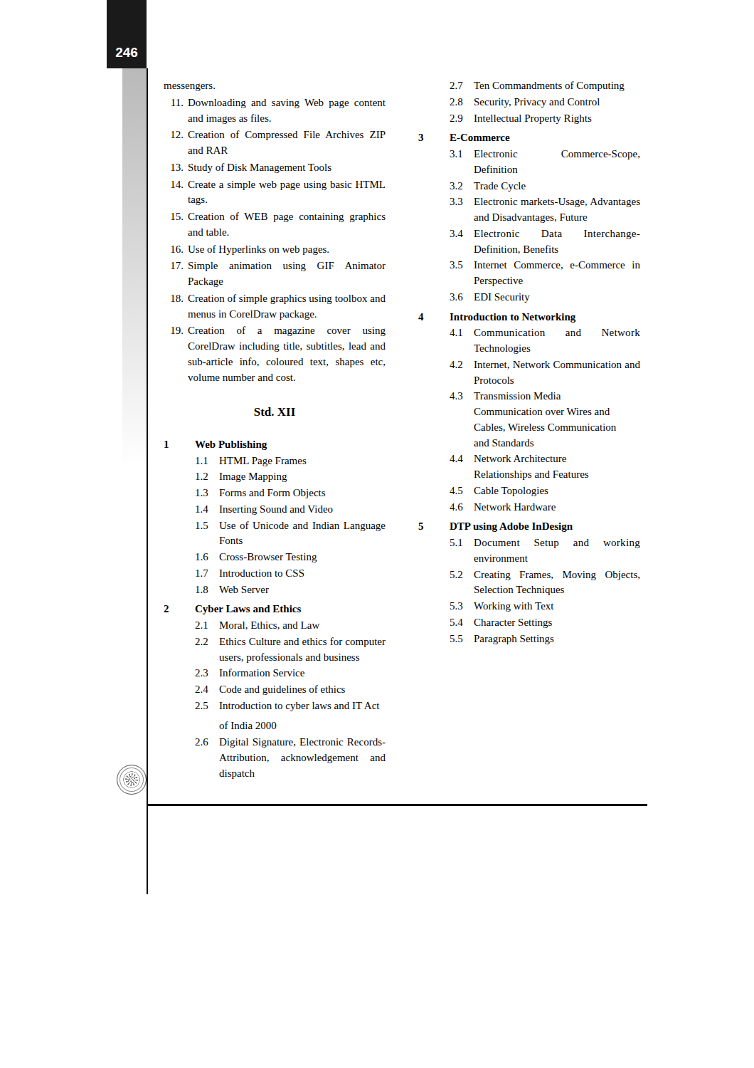246
messengers.
11. Downloading and saving Web page content and images as files.
12. Creation of Compressed File Archives ZIP and RAR
13. Study of Disk Management Tools
14. Create a simple web page using basic HTML tags.
15. Creation of WEB page containing graphics and table.
16. Use of Hyperlinks on web pages.
17. Simple animation using GIF Animator Package
18. Creation of simple graphics using toolbox and menus in CorelDraw package.
19. Creation of a magazine cover using CorelDraw including title, subtitles, lead and sub-article info, coloured text, shapes etc, volume number and cost.
Std. XII
1 Web Publishing
1.1 HTML Page Frames
1.2 Image Mapping
1.3 Forms and Form Objects
1.4 Inserting Sound and Video
1.5 Use of Unicode and Indian Language Fonts
1.6 Cross-Browser Testing
1.7 Introduction to CSS
1.8 Web Server
2 Cyber Laws and Ethics
2.1 Moral, Ethics, and Law
2.2 Ethics Culture and ethics for computer users, professionals and business
2.3 Information Service
2.4 Code and guidelines of ethics
2.5 Introduction to cyber laws and IT Act
of India 2000
2.6 Digital Signature, Electronic Records-Attribution, acknowledgement and dispatch
2.7 Ten Commandments of Computing
2.8 Security, Privacy and Control
2.9 Intellectual Property Rights
3 E-Commerce
3.1 Electronic Commerce-Scope, Definition
3.2 Trade Cycle
3.3 Electronic markets-Usage, Advantages and Disadvantages, Future
3.4 Electronic Data Interchange-Definition, Benefits
3.5 Internet Commerce, e-Commerce in Perspective
3.6 EDI Security
4 Introduction to Networking
4.1 Communication and Network Technologies
4.2 Internet, Network Communication and Protocols
4.3 Transmission MediaCommunication over Wires and Cables, Wireless Communication and Standards
4.4 Network ArchitectureRelationships and Features
4.5 Cable Topologies
4.6 Network Hardware
5 DTP using Adobe InDesign
5.1 Document Setup and working environment
5.2 Creating Frames, Moving Objects, Selection Techniques
5.3 Working with Text
5.4 Character Settings
5.5 Paragraph Settings